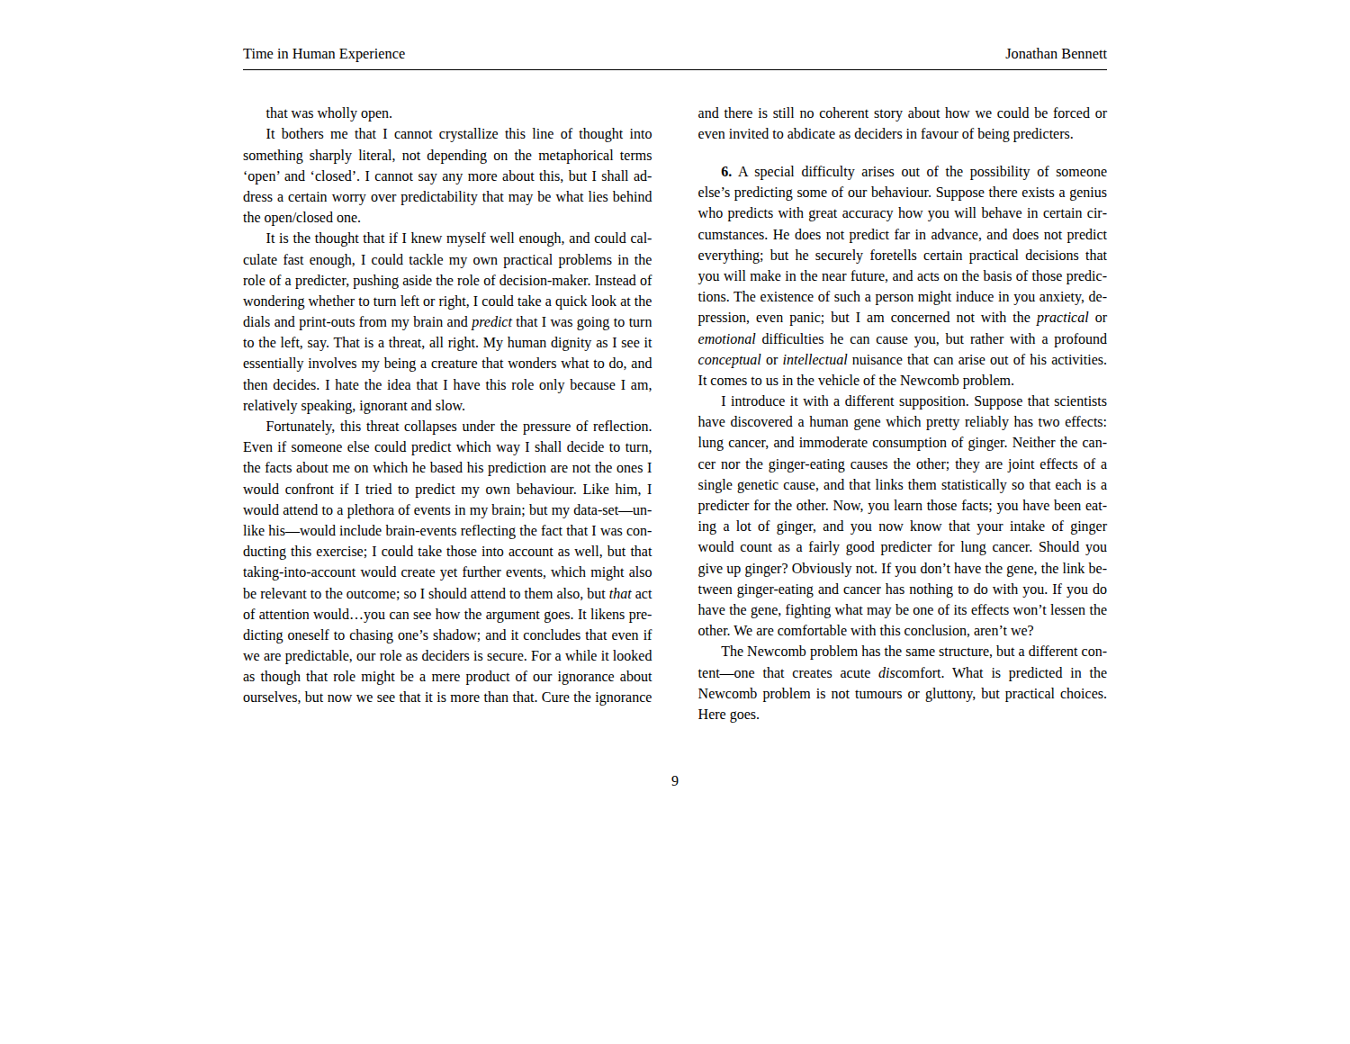Time in Human Experience Jonathan Bennett
that was wholly open.
It bothers me that I cannot crystallize this line of thought into something sharply literal, not depending on the metaphorical terms ‘open’ and ‘closed’. I cannot say any more about this, but I shall address a certain worry over predictability that may be what lies behind the open/closed one.
It is the thought that if I knew myself well enough, and could calculate fast enough, I could tackle my own practical problems in the role of a predicter, pushing aside the role of decision-maker. Instead of wondering whether to turn left or right, I could take a quick look at the dials and print-outs from my brain and predict that I was going to turn to the left, say. That is a threat, all right. My human dignity as I see it essentially involves my being a creature that wonders what to do, and then decides. I hate the idea that I have this role only because I am, relatively speaking, ignorant and slow.
Fortunately, this threat collapses under the pressure of reflection. Even if someone else could predict which way I shall decide to turn, the facts about me on which he based his prediction are not the ones I would confront if I tried to predict my own behaviour. Like him, I would attend to a plethora of events in my brain; but my data-set—unlike his—would include brain-events reflecting the fact that I was conducting this exercise; I could take those into account as well, but that taking-into-account would create yet further events, which might also be relevant to the outcome; so I should attend to them also, but that act of attention would…you can see how the argument goes. It likens predicting oneself to chasing one’s shadow; and it concludes that even if we are predictable, our role as deciders is secure. For a while it looked as though that role might be a mere product of our ignorance about ourselves, but now we see that it is more than that. Cure the ignorance and there is still no coherent story about how we could be forced or even invited to abdicate as deciders in favour of being predicters.
6. A special difficulty arises out of the possibility of someone else’s predicting some of our behaviour. Suppose there exists a genius who predicts with great accuracy how you will behave in certain circumstances. He does not predict far in advance, and does not predict everything; but he securely foretells certain practical decisions that you will make in the near future, and acts on the basis of those predictions. The existence of such a person might induce in you anxiety, depression, even panic; but I am concerned not with the practical or emotional difficulties he can cause you, but rather with a profound conceptual or intellectual nuisance that can arise out of his activities. It comes to us in the vehicle of the Newcomb problem.
I introduce it with a different supposition. Suppose that scientists have discovered a human gene which pretty reliably has two effects: lung cancer, and immoderate consumption of ginger. Neither the cancer nor the ginger-eating causes the other; they are joint effects of a single genetic cause, and that links them statistically so that each is a predicter for the other. Now, you learn those facts; you have been eating a lot of ginger, and you now know that your intake of ginger would count as a fairly good predicter for lung cancer. Should you give up ginger? Obviously not. If you don’t have the gene, the link between ginger-eating and cancer has nothing to do with you. If you do have the gene, fighting what may be one of its effects won’t lessen the other. We are comfortable with this conclusion, aren’t we?
The Newcomb problem has the same structure, but a different content—one that creates acute discomfort. What is predicted in the Newcomb problem is not tumours or gluttony, but practical choices. Here goes.
9